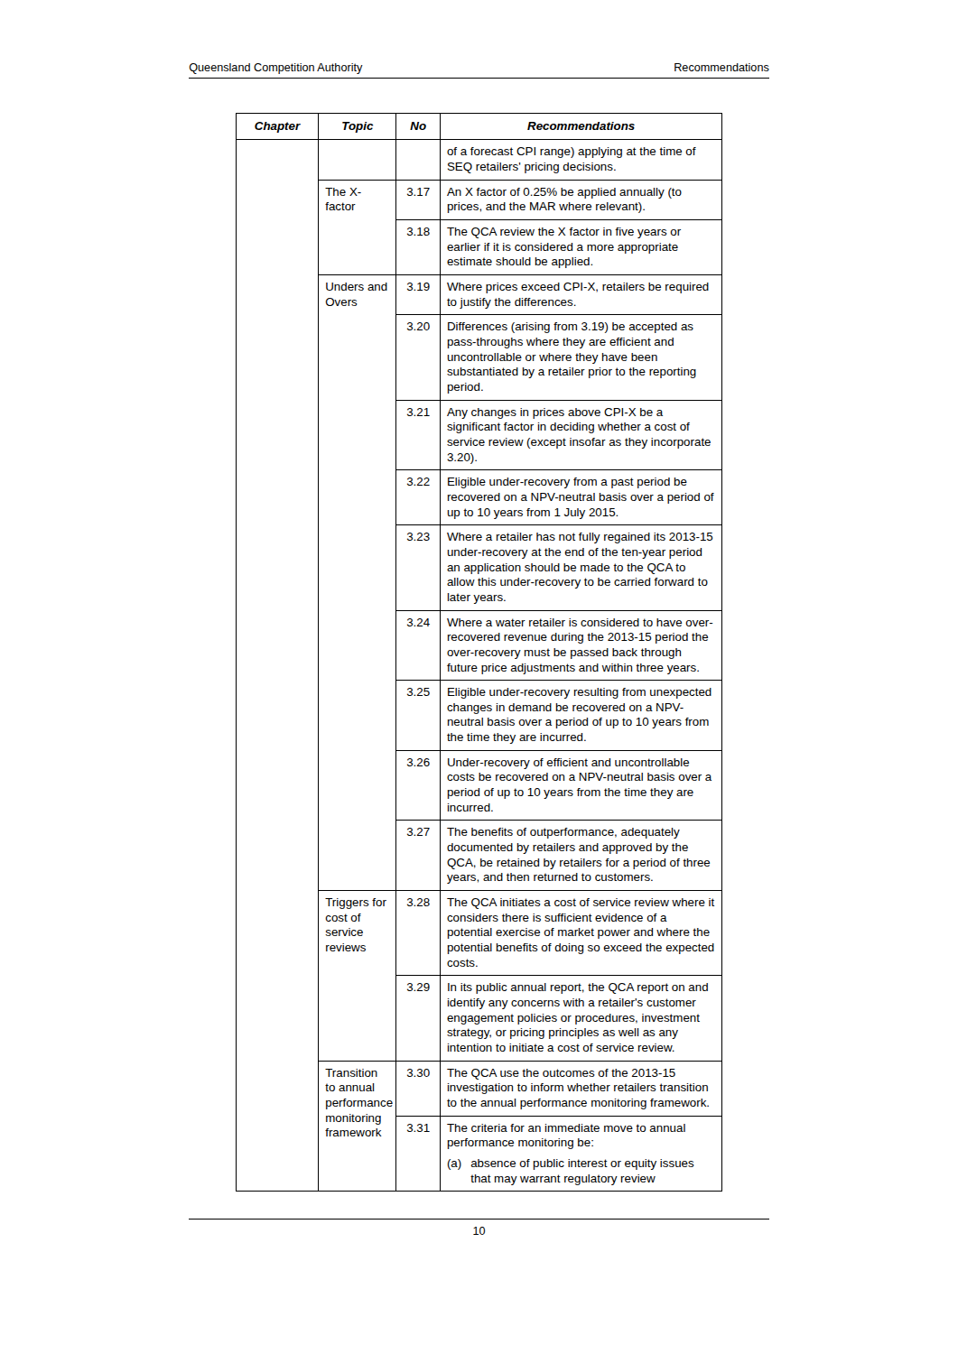Queensland Competition Authority
Recommendations
| Chapter | Topic | No | Recommendations |
| --- | --- | --- | --- |
| | | | of a forecast CPI range) applying at the time of SEQ retailers' pricing decisions. |
| The X-factor | 3.17 | An X factor of 0.25% be applied annually (to prices, and the MAR where relevant). |
| 3.18 | The QCA review the X factor in five years or earlier if it is considered a more appropriate estimate should be applied. |
| Unders and Overs | 3.19 | Where prices exceed CPI-X, retailers be required to justify the differences. |
| 3.20 | Differences (arising from 3.19) be accepted as pass-throughs where they are efficient and uncontrollable or where they have been substantiated by a retailer prior to the reporting period. |
| 3.21 | Any changes in prices above CPI-X be a significant factor in deciding whether a cost of service review (except insofar as they incorporate 3.20). |
| 3.22 | Eligible under-recovery from a past period be recovered on a NPV-neutral basis over a period of up to 10 years from 1 July 2015. |
| 3.23 | Where a retailer has not fully regained its 2013-15 under-recovery at the end of the ten-year period an application should be made to the QCA to allow this under-recovery to be carried forward to later years. |
| 3.24 | Where a water retailer is considered to have over-recovered revenue during the 2013-15 period the over-recovery must be passed back through future price adjustments and within three years. |
| 3.25 | Eligible under-recovery resulting from unexpected changes in demand be recovered on a NPV-neutral basis over a period of up to 10 years from the time they are incurred. |
| 3.26 | Under-recovery of efficient and uncontrollable costs be recovered on a NPV-neutral basis over a period of up to 10 years from the time they are incurred. |
| 3.27 | The benefits of outperformance, adequately documented by retailers and approved by the QCA, be retained by retailers for a period of three years, and then returned to customers. |
| Triggers for cost of service reviews | 3.28 | The QCA initiates a cost of service review where it considers there is sufficient evidence of a potential exercise of market power and where the potential benefits of doing so exceed the expected costs. |
| 3.29 | In its public annual report, the QCA report on and identify any concerns with a retailer's customer engagement policies or procedures, investment strategy, or pricing principles as well as any intention to initiate a cost of service review. |
| Transition to annual performance monitoring framework | 3.30 | The QCA use the outcomes of the 2013-15 investigation to inform whether retailers transition to the annual performance monitoring framework. |
| 3.31 | The criteria for an immediate move to annual performance monitoring be: (a) absence of public interest or equity issues that may warrant regulatory review |
10